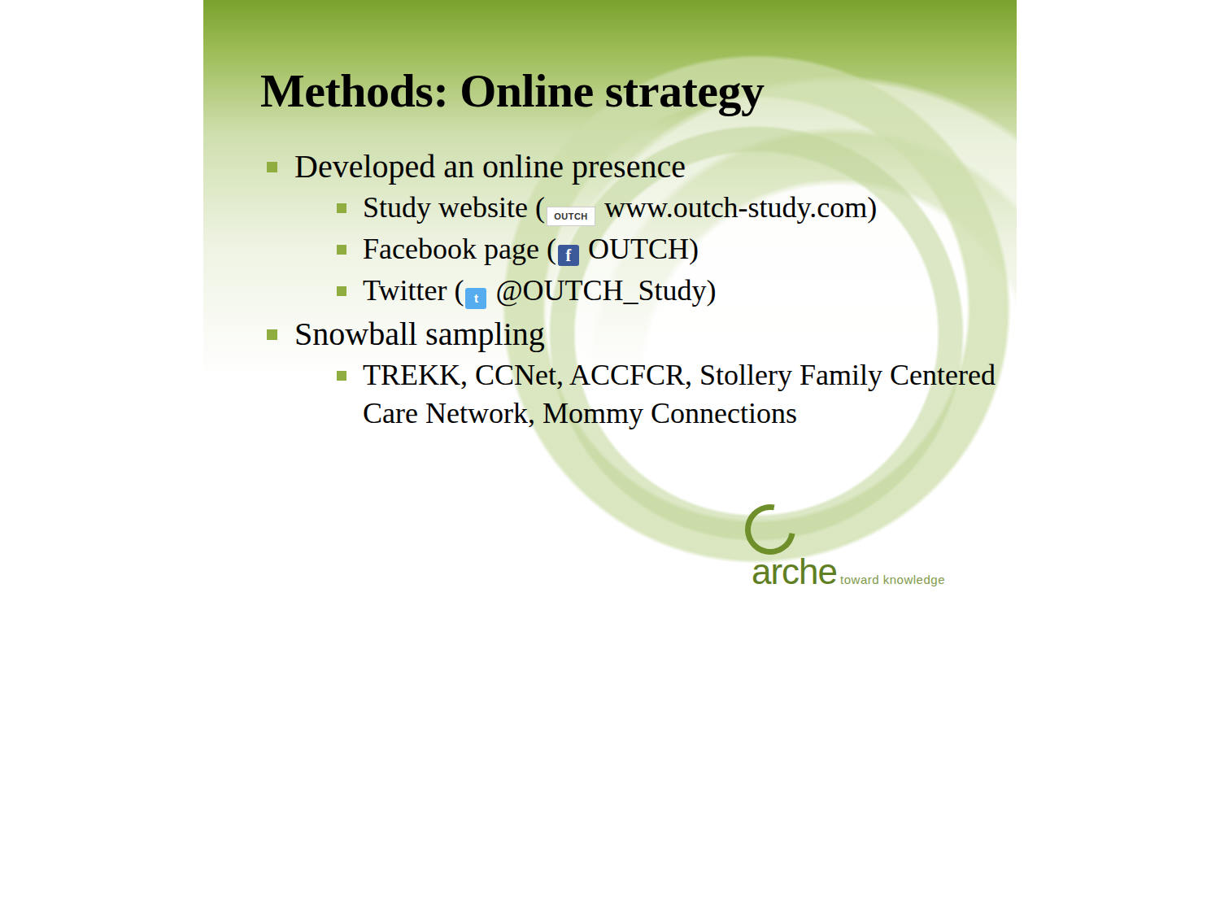Methods: Online strategy
Developed an online presence
Study website (OUTCH www.outch-study.com)
Facebook page (f OUTCH)
Twitter (t @OUTCH_Study)
Snowball sampling
TREKK, CCNet, ACCFCR, Stollery Family Centered Care Network, Mommy Connections
arche toward knowledge